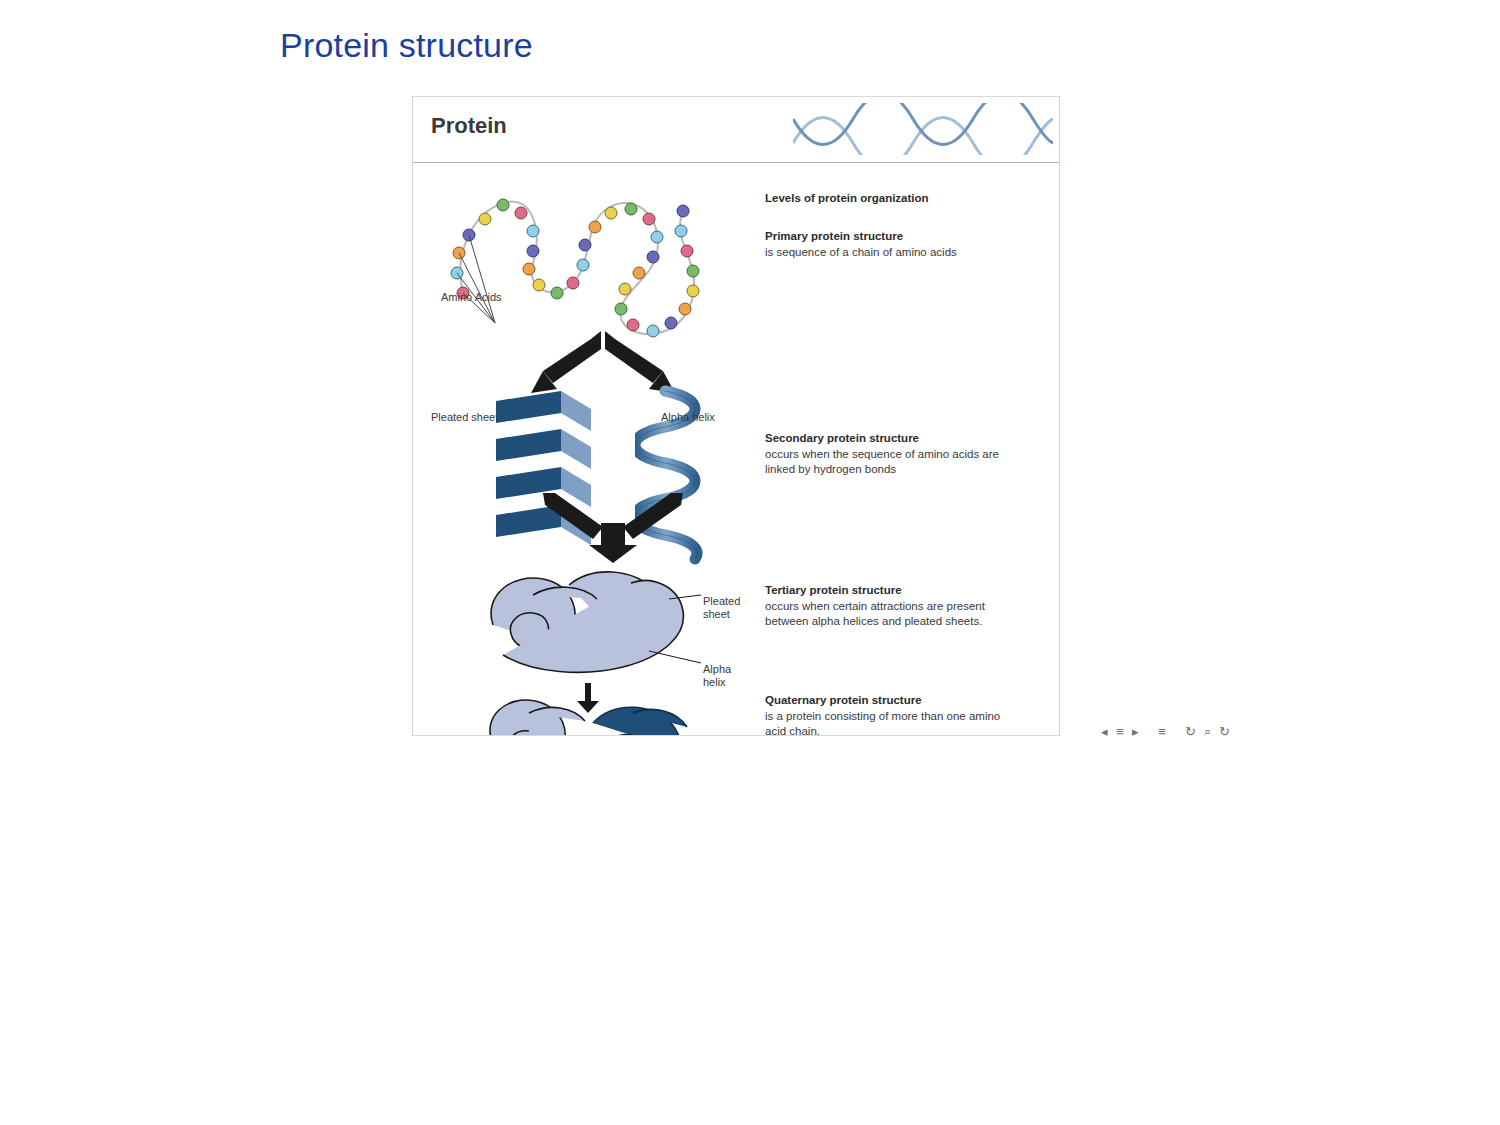Protein structure
Protein
Amino Acids
Pleated sheet
Alpha helix
Pleated
sheet
Alpha
helix
Levels of protein organization
Primary protein structure
is sequence of a chain of amino acids
Secondary protein structure
occurs when the sequence of amino acids are linked by hydrogen bonds
Tertiary protein structure
occurs when certain attractions are present between alpha helices and pleated sheets.
Quaternary protein structure
is a protein consisting of more than one amino acid chain.
◂≡▸ ≡ ↻⌕↻